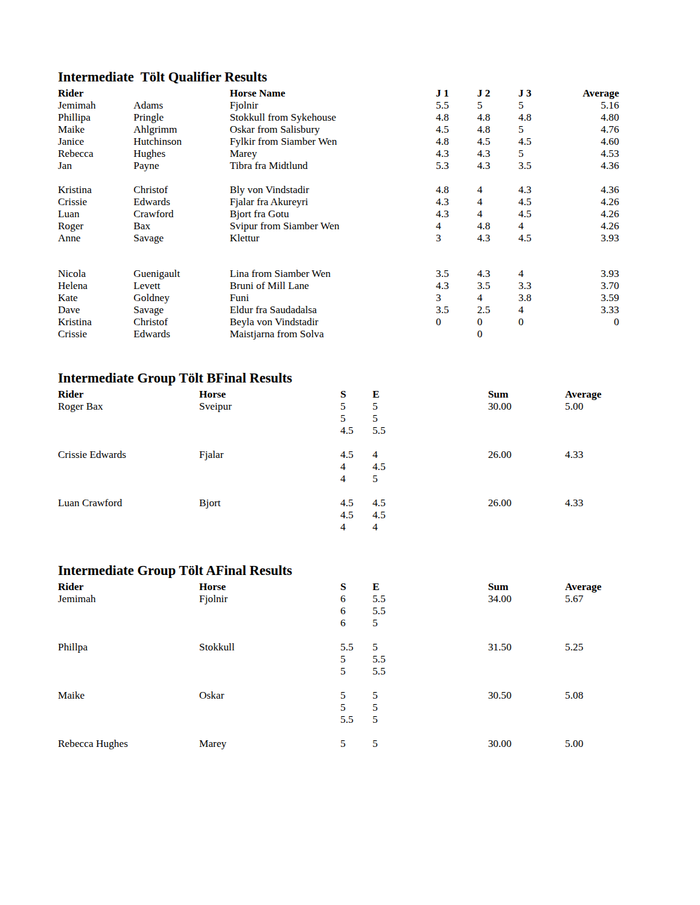Intermediate Tölt Qualifier Results
| Rider | Horse Name | J 1 | J 2 | J 3 | Average |
| --- | --- | --- | --- | --- | --- |
| Jemimah | Adams | Fjolnir | 5.5 | 5 | 5 | 5.16 |
| Phillipa | Pringle | Stokkull from Sykehouse | 4.8 | 4.8 | 4.8 | 4.80 |
| Maike | Ahlgrimm | Oskar from Salisbury | 4.5 | 4.8 | 5 | 4.76 |
| Janice | Hutchinson | Fylkir from Siamber Wen | 4.8 | 4.5 | 4.5 | 4.60 |
| Rebecca | Hughes | Marey | 4.3 | 4.3 | 5 | 4.53 |
| Jan | Payne | Tibra fra Midtlund | 5.3 | 4.3 | 3.5 | 4.36 |
| Kristina | Christof | Bly von Vindstadir | 4.8 | 4 | 4.3 | 4.36 |
| Crissie | Edwards | Fjalar fra Akureyri | 4.3 | 4 | 4.5 | 4.26 |
| Luan | Crawford | Bjort fra Gotu | 4.3 | 4 | 4.5 | 4.26 |
| Roger | Bax | Svipur from Siamber Wen | 4 | 4.8 | 4 | 4.26 |
| Anne | Savage | Klettur | 3 | 4.3 | 4.5 | 3.93 |
| Nicola | Guenigault | Lina from Siamber Wen | 3.5 | 4.3 | 4 | 3.93 |
| Helena | Levett | Bruni of Mill Lane | 4.3 | 3.5 | 3.3 | 3.70 |
| Kate | Goldney | Funi | 3 | 4 | 3.8 | 3.59 |
| Dave | Savage | Eldur fra Saudadalsa | 3.5 | 2.5 | 4 | 3.33 |
| Kristina | Christof | Beyla von Vindstadir | 0 | 0 | 0 | 0 |
| Crissie | Edwards | Maistjarna from Solva | | 0 | | |
Intermediate Group Tölt BFinal Results
| Rider | Horse | S | E | Sum | Average |
| --- | --- | --- | --- | --- | --- |
| Roger Bax | Sveipur | 5 | 5 | 30.00 | 5.00 |
| | | 5 | 5 | | |
| | | 4.5 | 5.5 | | |
| Crissie Edwards | Fjalar | 4.5 | 4 | 26.00 | 4.33 |
| | | 4 | 4.5 | | |
| | | 4 | 5 | | |
| Luan Crawford | Bjort | 4.5 | 4.5 | 26.00 | 4.33 |
| | | 4.5 | 4.5 | | |
| | | 4 | 4 | | |
Intermediate Group Tölt AFinal Results
| Rider | Horse | S | E | Sum | Average |
| --- | --- | --- | --- | --- | --- |
| Jemimah | Fjolnir | 6 | 5.5 | 34.00 | 5.67 |
| | | 6 | 5.5 | | |
| | | 6 | 5 | | |
| Phillpa | Stokkull | 5.5 | 5 | 31.50 | 5.25 |
| | | 5 | 5.5 | | |
| | | 5 | 5.5 | | |
| Maike | Oskar | 5 | 5 | 30.50 | 5.08 |
| | | 5 | 5 | | |
| | | 5.5 | 5 | | |
| Rebecca Hughes | Marey | 5 | 5 | 30.00 | 5.00 |